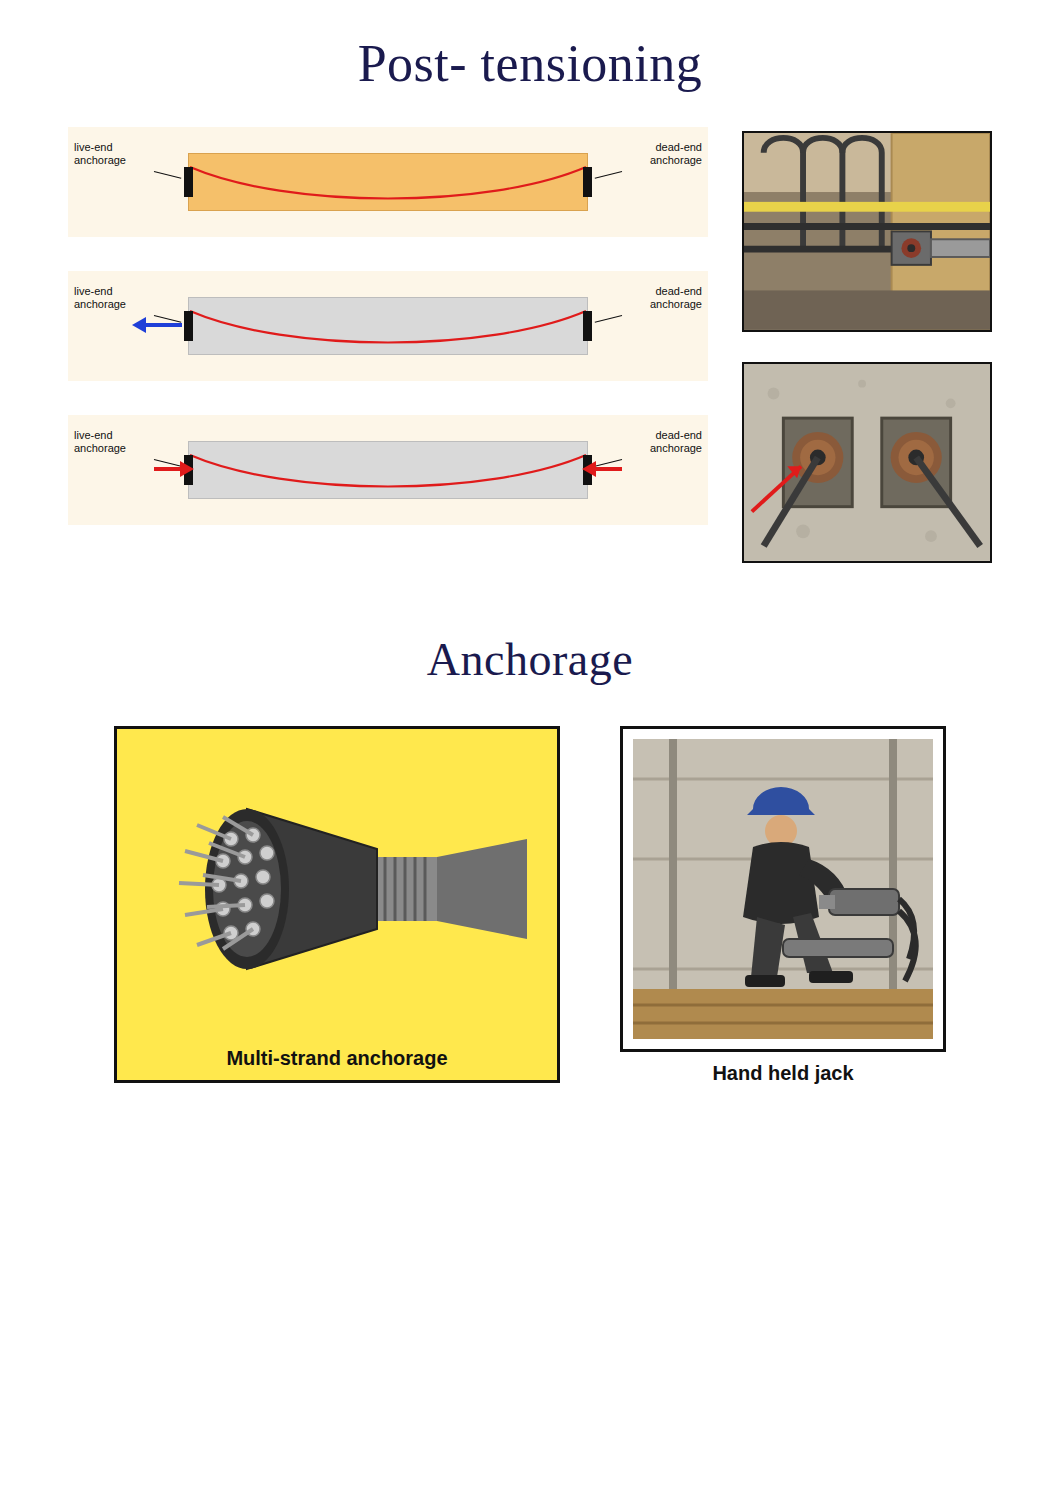Post- tensioning
live-end
anchorage dead-end
anchorage
live-end
anchorage dead-end
anchorage
live-end
anchorage dead-end
anchorage
Anchorage
Multi-strand anchorage
Hand held jack